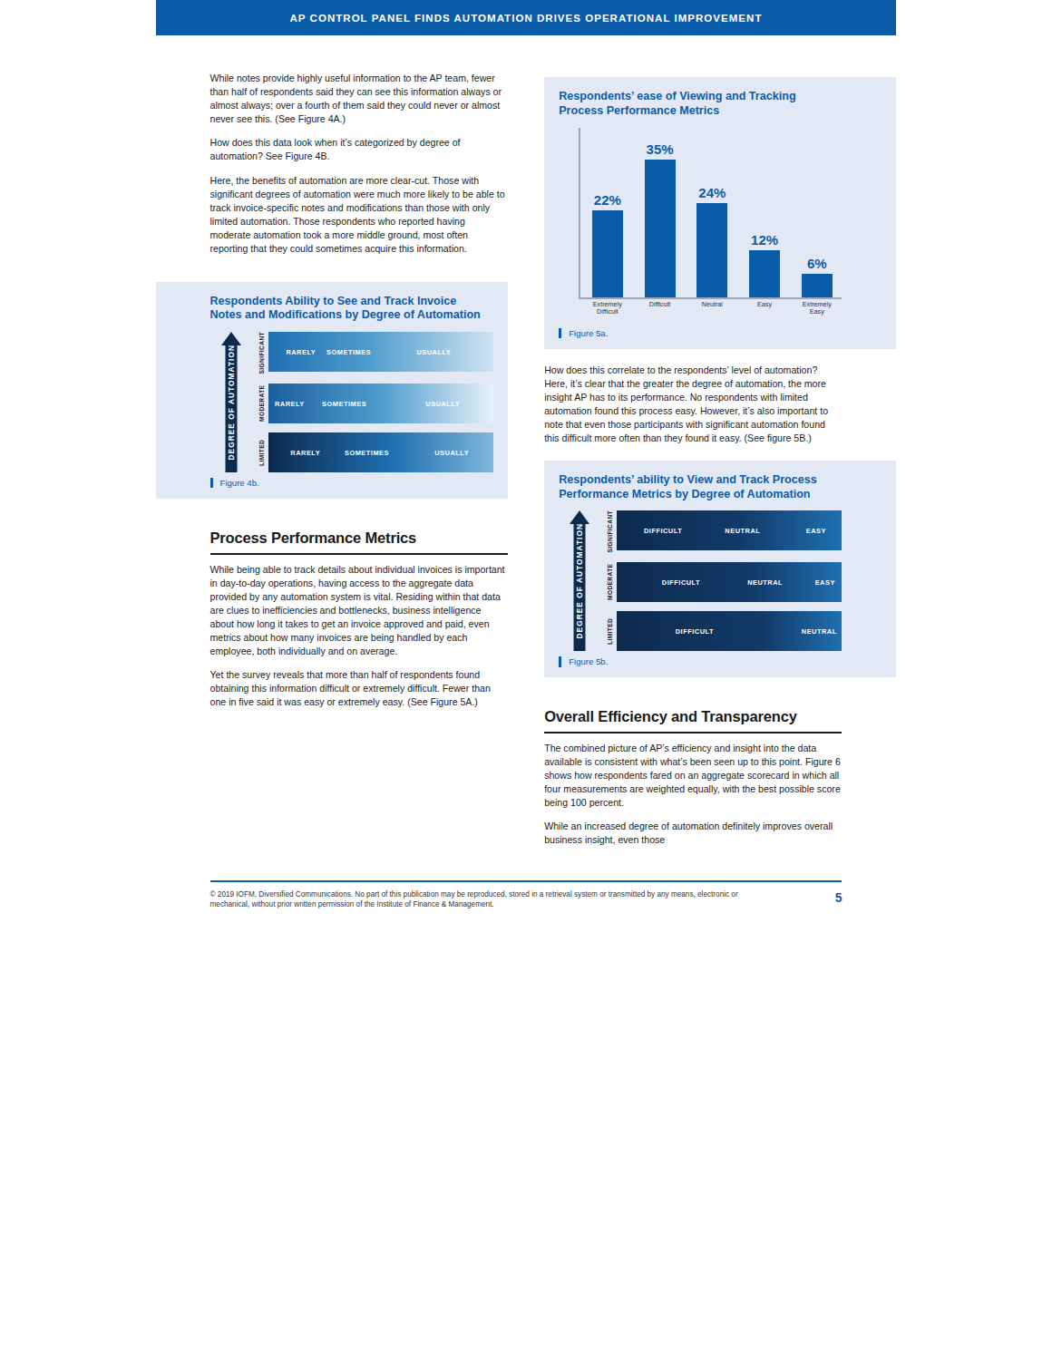AP Control Panel Finds Automation Drives Operational Improvement
While notes provide highly useful information to the AP team, fewer than half of respondents said they can see this information always or almost always; over a fourth of them said they could never or almost never see this. (See Figure 4A.)
How does this data look when it’s categorized by degree of automation? See Figure 4B.
Here, the benefits of automation are more clear-cut. Those with significant degrees of automation were much more likely to be able to track invoice-specific notes and modifications than those with only limited automation. Those respondents who reported having moderate automation took a more middle ground, most often reporting that they could sometimes acquire this information.
Respondents Ability to See and Track Invoice
Notes and Modifications by Degree of Automation
DEGREE OF AUTOMATION
SIGNIFICANT
RARELY SOMETIMES USUALLY
MODERATE
RARELY SOMETIMES USUALLY
LIMITED
RARELY SOMETIMES USUALLY
Figure 4b.
Process Performance Metrics
While being able to track details about individual invoices is important in day-to-day operations, having access to the aggregate data provided by any automation system is vital. Residing within that data are clues to inefficiencies and bottlenecks, business intelligence about how long it takes to get an invoice approved and paid, even metrics about how many invoices are being handled by each employee, both individually and on average.
Yet the survey reveals that more than half of respondents found obtaining this information difficult or extremely difficult. Fewer than one in five said it was easy or extremely easy. (See Figure 5A.)
Respondents’ ease of Viewing and Tracking
Process Performance Metrics
22%
35%
24%
12%
6%
Extremely Difficult Difficult Neutral Easy Extremely Easy
Figure 5a.
How does this correlate to the respondents’ level of automation? Here, it’s clear that the greater the degree of automation, the more insight AP has to its performance. No respondents with limited automation found this process easy. However, it’s also important to note that even those participants with significant automation found this difficult more often than they found it easy. (See figure 5B.)
Respondents’ ability to View and Track Process
Performance Metrics by Degree of Automation
DEGREE OF AUTOMATION
SIGNIFICANT
DIFFICULT NEUTRAL EASY
MODERATE
DIFFICULT NEUTRAL EASY
LIMITED
DIFFICULT NEUTRAL
Figure 5b.
Overall Efficiency and Transparency
The combined picture of AP’s efficiency and insight into the data available is consistent with what’s been seen up to this point. Figure 6 shows how respondents fared on an aggregate scorecard in which all four measurements are weighted equally, with the best possible score being 100 percent.
While an increased degree of automation definitely improves overall business insight, even those
© 2019 IOFM, Diversified Communications. No part of this publication may be reproduced, stored in a retrieval system or transmitted by any means, electronic or mechanical, without prior written permission of the Institute of Finance & Management.
5